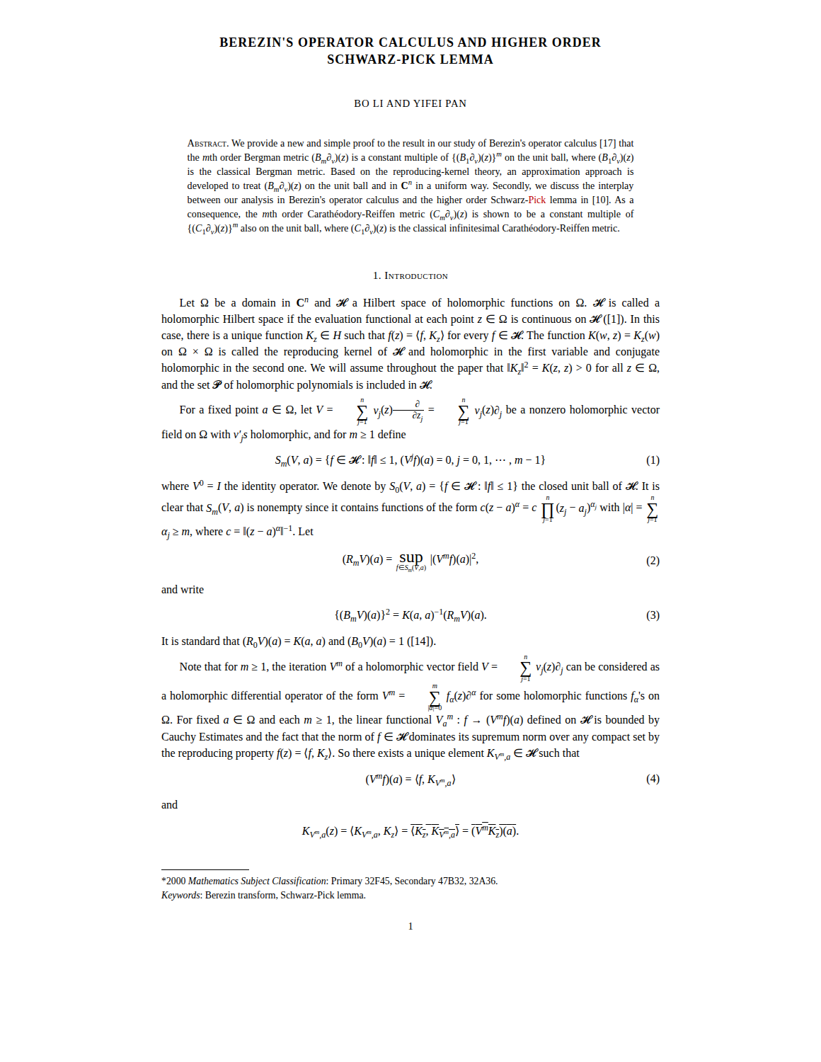Berezin's Operator Calculus and Higher Order
Schwarz-Pick Lemma
Bo Li and Yifei Pan
Abstract. We provide a new and simple proof to the result in our study of Berezin's operator calculus [17] that the mth order Bergman metric (Bm∂v)(z) is a constant multiple of {(B1∂v)(z)}m on the unit ball, where (B1∂v)(z) is the classical Bergman metric. Based on the reproducing-kernel theory, an approximation approach is developed to treat (Bm∂v)(z) on the unit ball and in Cn in a uniform way. Secondly, we discuss the interplay between our analysis in Berezin's operator calculus and the higher order Schwarz-Pick lemma in [10]. As a consequence, the mth order Carathéodory-Reiffen metric (Cm∂v)(z) is shown to be a constant multiple of {(C1∂v)(z)}m also on the unit ball, where (C1∂v)(z) is the classical infinitesimal Carathéodory-Reiffen metric.
1. Introduction
Let Ω be a domain in Cn and 𝓗 a Hilbert space of holomorphic functions on Ω. 𝓗 is called a holomorphic Hilbert space if the evaluation functional at each point z ∈ Ω is continuous on 𝓗 ([1]). In this case, there is a unique function Kz ∈ H such that f(z) = ⟨f, Kz⟩ for every f ∈ 𝓗. The function K(w, z) = Kz(w) on Ω × Ω is called the reproducing kernel of 𝓗 and holomorphic in the first variable and conjugate holomorphic in the second one. We will assume throughout the paper that ‖Kz‖2 = K(z, z) > 0 for all z ∈ Ω, and the set 𝓟 of holomorphic polynomials is included in 𝓗.
For a fixed point a ∈ Ω, let V = n∑j=1 vj(z)∂∂zj = n∑j=1 vj(z)∂j be a nonzero holomorphic vector field on Ω with v′js holomorphic, and for m ≥ 1 define
Sm(V, a) = {f ∈ 𝓗 : ‖f‖ ≤ 1, (Vjf)(a) = 0, j = 0, 1, ⋯ , m − 1} (1)
where V0 = I the identity operator. We denote by S0(V, a) = {f ∈ 𝓗 : ‖f‖ ≤ 1} the closed unit ball of 𝓗. It is clear that Sm(V, a) is nonempty since it contains functions of the form c(z − a)α = c n∏j=1(zj − aj)αj with |α| = n∑j=1 αj ≥ m, where c = ‖(z − a)α‖−1. Let
(RmV)(a) = sup f∈Sm(V,a) |(Vmf)(a)|2, (2)
and write
{(BmV)(a)}2 = K(a, a)−1(RmV)(a). (3)
It is standard that (R0V)(a) = K(a, a) and (B0V)(a) = 1 ([14]).
Note that for m ≥ 1, the iteration Vm of a holomorphic vector field V = n∑j=1 vj(z)∂j can be considered as a holomorphic differential operator of the form Vm = m∑|α|=0 fα(z)∂α for some holomorphic functions fα's on Ω. For fixed a ∈ Ω and each m ≥ 1, the linear functional Vam : f → (Vmf)(a) defined on 𝓗 is bounded by Cauchy Estimates and the fact that the norm of f ∈ 𝓗 dominates its supremum norm over any compact set by the reproducing property f(z) = ⟨f, Kz⟩. So there exists a unique element KVm,a ∈ 𝓗 such that
(Vmf)(a) = ⟨f, KVm,a⟩ (4)
and
KVm,a(z) = ⟨KVm,a, Kz⟩ = ⟨Kz, KVm,a⟩ = (VmKz)(a).
*2000 Mathematics Subject Classification: Primary 32F45, Secondary 47B32, 32A36.
Keywords: Berezin transform, Schwarz-Pick lemma.
1